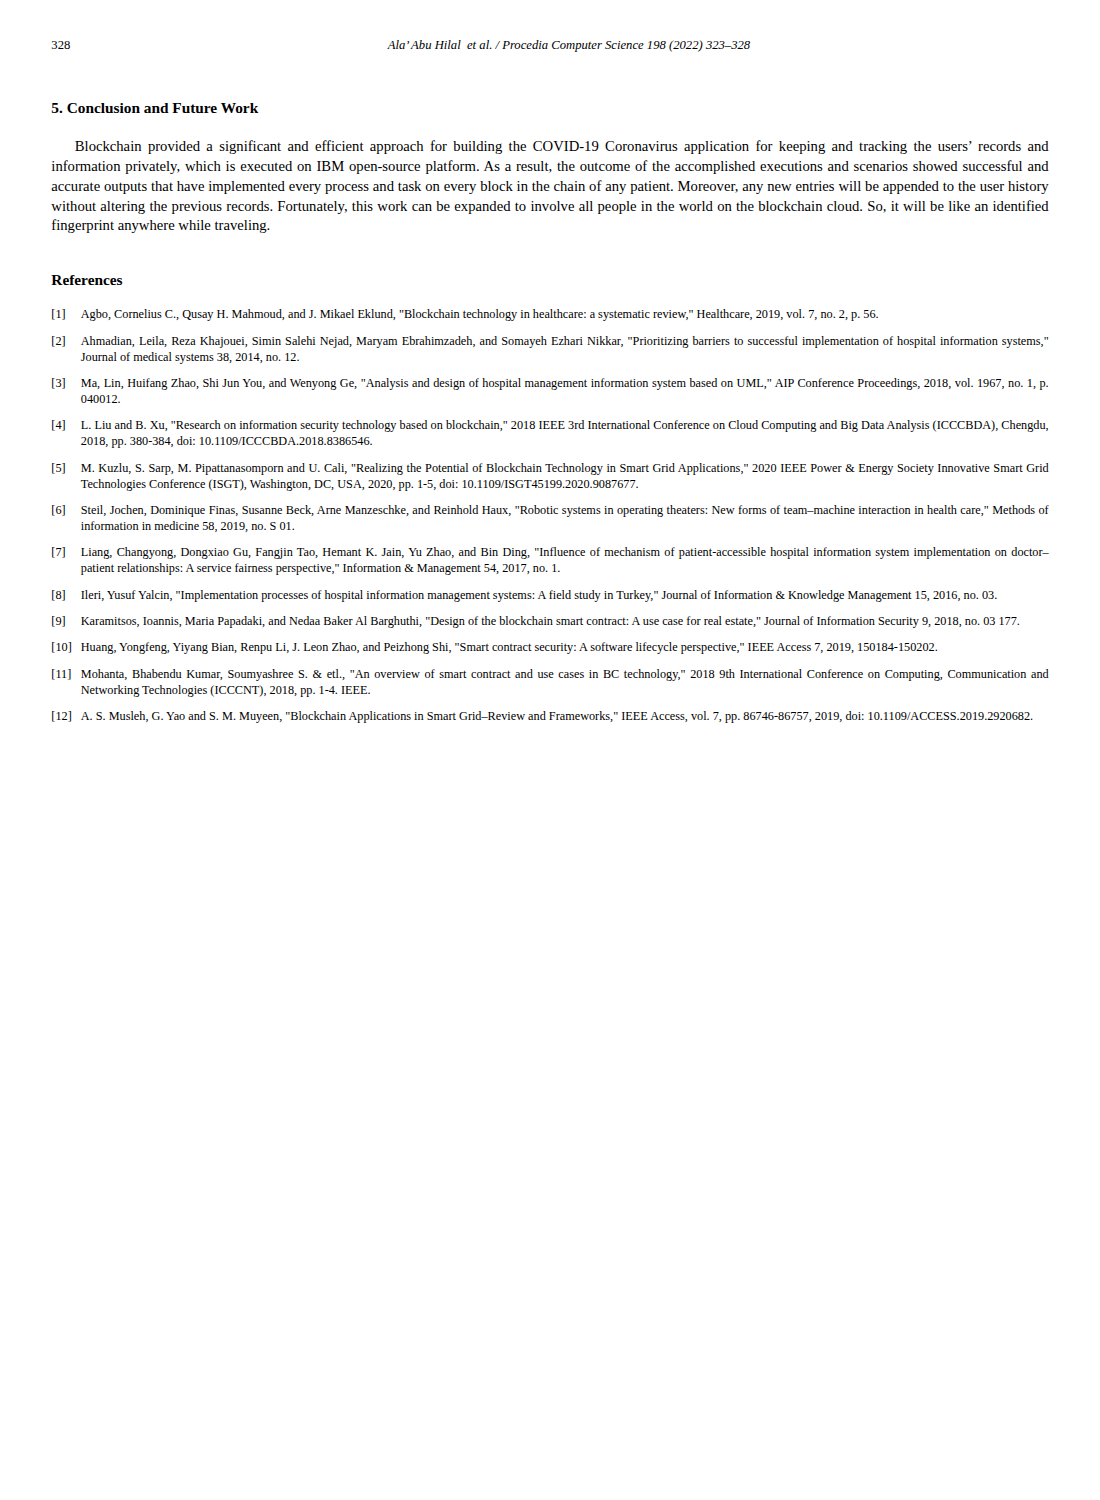328 Ala’ Abu Hilal et al. / Procedia Computer Science 198 (2022) 323–328
5. Conclusion and Future Work
Blockchain provided a significant and efficient approach for building the COVID-19 Coronavirus application for keeping and tracking the users’ records and information privately, which is executed on IBM open-source platform. As a result, the outcome of the accomplished executions and scenarios showed successful and accurate outputs that have implemented every process and task on every block in the chain of any patient. Moreover, any new entries will be appended to the user history without altering the previous records. Fortunately, this work can be expanded to involve all people in the world on the blockchain cloud. So, it will be like an identified fingerprint anywhere while traveling.
References
[1] Agbo, Cornelius C., Qusay H. Mahmoud, and J. Mikael Eklund, "Blockchain technology in healthcare: a systematic review," Healthcare, 2019, vol. 7, no. 2, p. 56.
[2] Ahmadian, Leila, Reza Khajouei, Simin Salehi Nejad, Maryam Ebrahimzadeh, and Somayeh Ezhari Nikkar, "Prioritizing barriers to successful implementation of hospital information systems," Journal of medical systems 38, 2014, no. 12.
[3] Ma, Lin, Huifang Zhao, Shi Jun You, and Wenyong Ge, "Analysis and design of hospital management information system based on UML," AIP Conference Proceedings, 2018, vol. 1967, no. 1, p. 040012.
[4] L. Liu and B. Xu, "Research on information security technology based on blockchain," 2018 IEEE 3rd International Conference on Cloud Computing and Big Data Analysis (ICCCBDA), Chengdu, 2018, pp. 380-384, doi: 10.1109/ICCCBDA.2018.8386546.
[5] M. Kuzlu, S. Sarp, M. Pipattanasomporn and U. Cali, "Realizing the Potential of Blockchain Technology in Smart Grid Applications," 2020 IEEE Power & Energy Society Innovative Smart Grid Technologies Conference (ISGT), Washington, DC, USA, 2020, pp. 1-5, doi: 10.1109/ISGT45199.2020.9087677.
[6] Steil, Jochen, Dominique Finas, Susanne Beck, Arne Manzeschke, and Reinhold Haux, "Robotic systems in operating theaters: New forms of team–machine interaction in health care," Methods of information in medicine 58, 2019, no. S 01.
[7] Liang, Changyong, Dongxiao Gu, Fangjin Tao, Hemant K. Jain, Yu Zhao, and Bin Ding, "Influence of mechanism of patient-accessible hospital information system implementation on doctor–patient relationships: A service fairness perspective," Information & Management 54, 2017, no. 1.
[8] Ileri, Yusuf Yalcin, "Implementation processes of hospital information management systems: A field study in Turkey," Journal of Information & Knowledge Management 15, 2016, no. 03.
[9] Karamitsos, Ioannis, Maria Papadaki, and Nedaa Baker Al Barghuthi, "Design of the blockchain smart contract: A use case for real estate," Journal of Information Security 9, 2018, no. 03 177.
[10] Huang, Yongfeng, Yiyang Bian, Renpu Li, J. Leon Zhao, and Peizhong Shi, "Smart contract security: A software lifecycle perspective," IEEE Access 7, 2019, 150184-150202.
[11] Mohanta, Bhabendu Kumar, Soumyashree S. & etl., "An overview of smart contract and use cases in BC technology," 2018 9th International Conference on Computing, Communication and Networking Technologies (ICCCNT), 2018, pp. 1-4. IEEE.
[12] A. S. Musleh, G. Yao and S. M. Muyeen, "Blockchain Applications in Smart Grid–Review and Frameworks," IEEE Access, vol. 7, pp. 86746-86757, 2019, doi: 10.1109/ACCESS.2019.2920682.